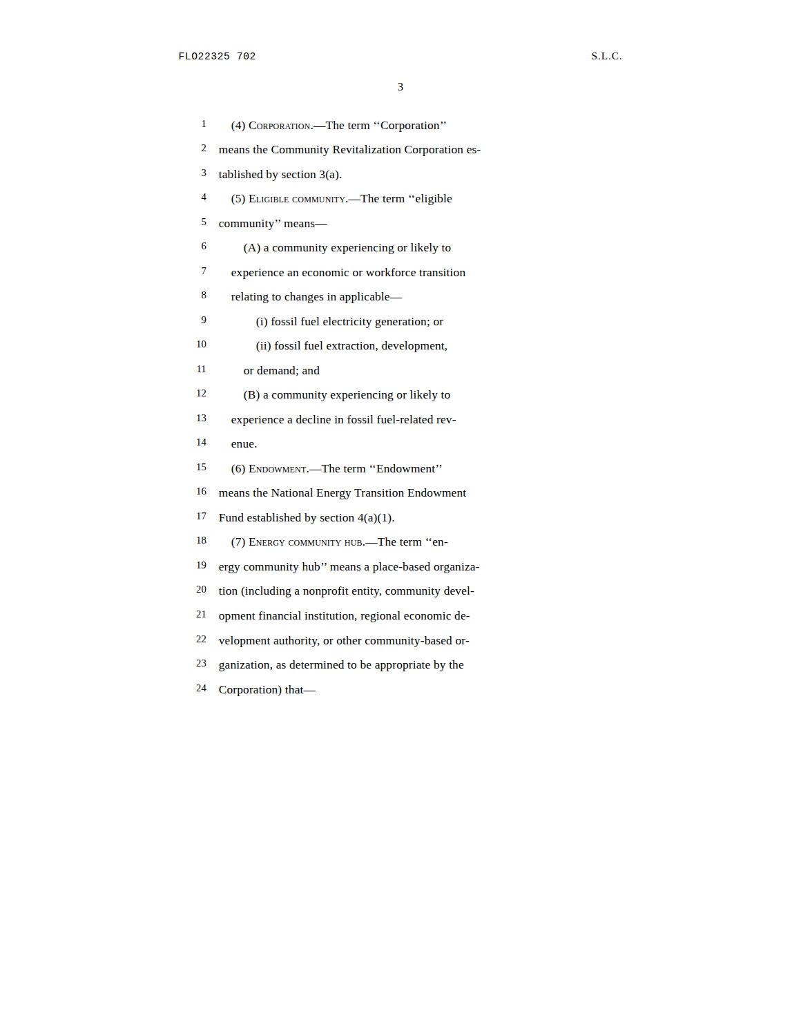FLO22325 702 S.L.C.
3
| 1 | (4) Corporation .—The term ‘‘Corporation’’ |
| 2 | means the Community Revitalization Corporation es- |
| 3 | tablished by section 3(a). |
| 4 | (5) Eligible community .—The term ‘‘eligible |
| 5 | community’’ means— |
| 6 | (A) a community experiencing or likely to |
| 7 | experience an economic or workforce transition |
| 8 | relating to changes in applicable— |
| 9 | (i) fossil fuel electricity generation; or |
| 10 | (ii) fossil fuel extraction, development, |
| 11 | or demand; and |
| 12 | (B) a community experiencing or likely to |
| 13 | experience a decline in fossil fuel-related rev- |
| 14 | enue. |
| 15 | (6) Endowment .—The term ‘‘Endowment’’ |
| 16 | means the National Energy Transition Endowment |
| 17 | Fund established by section 4(a)(1). |
| 18 | (7) Energy community hub .—The term ‘‘en- |
| 19 | ergy community hub’’ means a place-based organiza- |
| 20 | tion (including a nonprofit entity, community devel- |
| 21 | opment financial institution, regional economic de- |
| 22 | velopment authority, or other community-based or- |
| 23 | ganization, as determined to be appropriate by the |
| 24 | Corporation) that— |